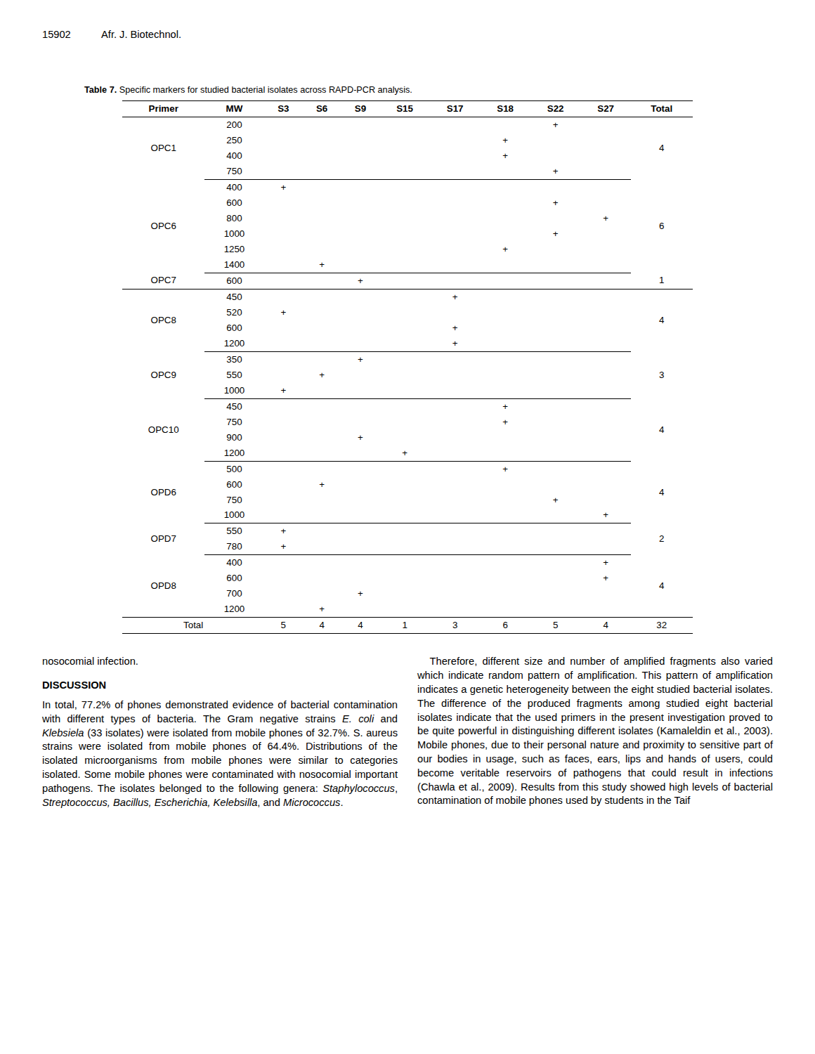15902 Afr. J. Biotechnol.
Table 7. Specific markers for studied bacterial isolates across RAPD-PCR analysis.
| Primer | MW | S3 | S6 | S9 | S15 | S17 | S18 | S22 | S27 | Total |
| --- | --- | --- | --- | --- | --- | --- | --- | --- | --- | --- |
| OPC1 | 200 | | | | | | | + | | 4 |
| 250 | | | | | | + | | |
| 400 | | | | | | + | | |
| 750 | | | | | | | + | |
| OPC6 | 400 | + | | | | | | | | 6 |
| 600 | | | | | | | + | |
| 800 | | | | | | | | + |
| 1000 | | | | | | | + | |
| 1250 | | | | | | + | | |
| 1400 | | + | | | | | | |
| OPC7 | 600 | | | + | | | | | | 1 |
| OPC8 | 450 | | | | | + | | | | 4 |
| 520 | + | | | | | | | |
| 600 | | | | | + | | | |
| 1200 | | | | | + | | | |
| OPC9 | 350 | | | + | | | | | | 3 |
| 550 | | + | | | | | | |
| 1000 | + | | | | | | | |
| OPC10 | 450 | | | | | | + | | | 4 |
| 750 | | | | | | + | | |
| 900 | | | + | | | | | |
| 1200 | | | | + | | | | |
| OPD6 | 500 | | | | | | + | | | 4 |
| 600 | | + | | | | | | |
| 750 | | | | | | | + | |
| 1000 | | | | | | | | + |
| OPD7 | 550 | + | | | | | | | | 2 |
| 780 | + | | | | | | | |
| OPD8 | 400 | | | | | | | | + | 4 |
| 600 | | | | | | | | + |
| 700 | | | + | | | | | |
| 1200 | | + | | | | | | |
| Total | 5 | 4 | 4 | 1 | 3 | 6 | 5 | 4 | 32 |
nosocomial infection.
DISCUSSION
In total, 77.2% of phones demonstrated evidence of bacterial contamination with different types of bacteria. The Gram negative strains E. coli and Klebsiela (33 isolates) were isolated from mobile phones of 32.7%. S. aureus strains were isolated from mobile phones of 64.4%. Distributions of the isolated microorganisms from mobile phones were similar to categories isolated. Some mobile phones were contaminated with nosocomial important pathogens. The isolates belonged to the following genera: Staphylococcus, Streptococcus, Bacillus, Escherichia, Kelebsilla, and Micrococcus.
Therefore, different size and number of amplified fragments also varied which indicate random pattern of amplification. This pattern of amplification indicates a genetic heterogeneity between the eight studied bacterial isolates. The difference of the produced fragments among studied eight bacterial isolates indicate that the used primers in the present investigation proved to be quite powerful in distinguishing different isolates (Kamaleldin et al., 2003). Mobile phones, due to their personal nature and proximity to sensitive part of our bodies in usage, such as faces, ears, lips and hands of users, could become veritable reservoirs of pathogens that could result in infections (Chawla et al., 2009). Results from this study showed high levels of bacterial contamination of mobile phones used by students in the Taif